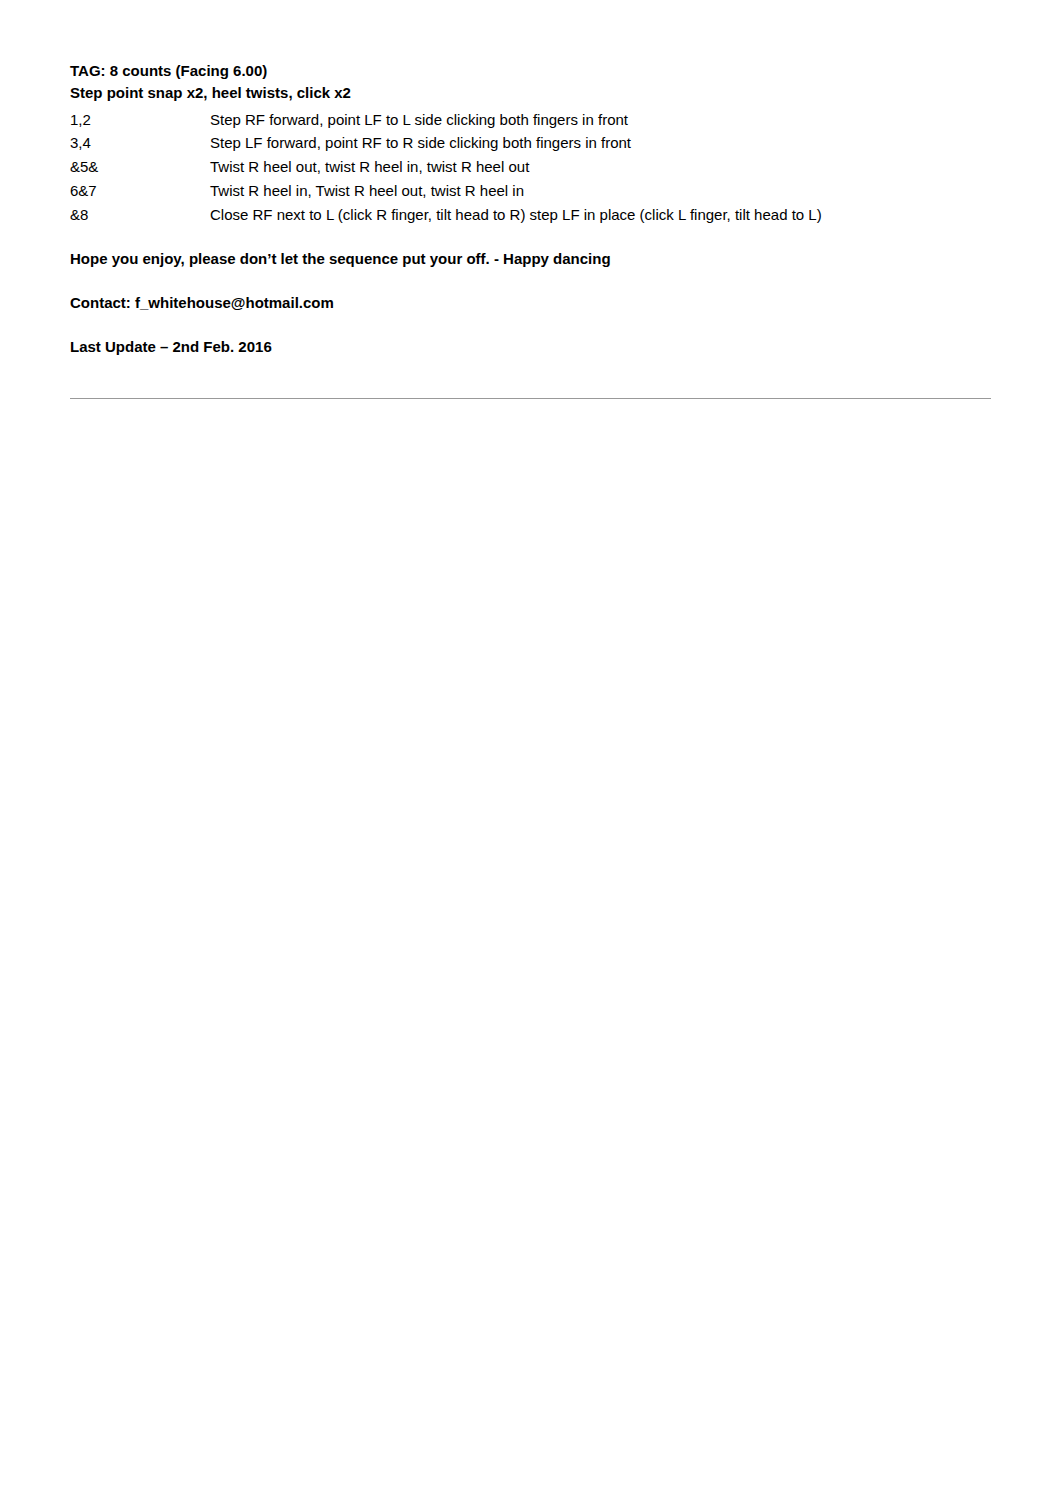TAG: 8 counts (Facing 6.00)
Step point snap x2, heel twists, click x2
| 1,2 | Step RF forward, point LF to L side clicking both fingers in front |
| 3,4 | Step LF forward, point RF to R side clicking both fingers in front |
| &5& | Twist R heel out, twist R heel in, twist R heel out |
| 6&7 | Twist R heel in, Twist R heel out, twist R heel in |
| &8 | Close RF next to L (click R finger, tilt head to R) step LF in place (click L finger, tilt head to L) |
Hope you enjoy, please don’t let the sequence put your off. - Happy dancing
Contact: f_whitehouse@hotmail.com
Last Update – 2nd Feb. 2016